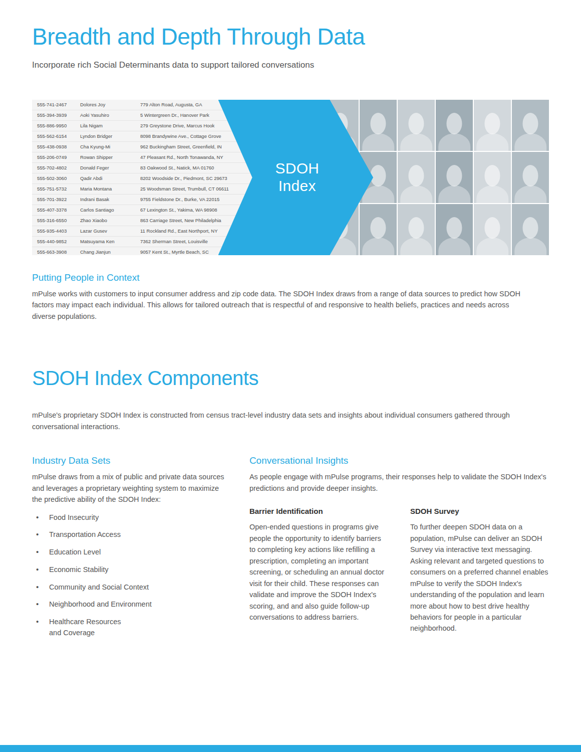Breadth and Depth Through Data
Incorporate rich Social Determinants data to support tailored conversations
| 555-741-2467 | Dolores Joy | 779 Alton Road, Augusta, GA |
| 555-394-3939 | Aoki Yasuhiro | 5 Wintergreen Dr., Hanover Park |
| 555-886-9950 | Lila Nigam | 279 Greystone Drive, Marcus Hook |
| 555-562-6154 | Lyndon Bridger | 8098 Brandywine Ave., Cottage Grove |
| 555-438-0938 | Cha Kyung-Mi | 962 Buckingham Street, Greenfield, IN |
| 555-206-0749 | Rowan Shipper | 47 Pleasant Rd., North Tonawanda, NY |
| 555-702-4802 | Donald Feger | 83 Oakwood St., Natick, MA 01760 |
| 555-502-3060 | Qadir Abdi | 8202 Woodside Dr., Piedmont, SC 29673 |
| 555-751-5732 | Maria Montana | 25 Woodsman Street, Trumbull, CT 06611 |
| 555-701-3922 | Indrani Basak | 9755 Fieldstone Dr., Burke, VA 22015 |
| 555-407-3378 | Carlos Santiago | 67 Lexington St., Yakima, WA 98908 |
| 555-316-6550 | Zhao Xiaobo | 863 Carriage Street, New Philadelphia |
| 555-935-4403 | Lazar Gusev | 11 Rockland Rd., East Northport, NY |
| 555-440-9852 | Matsuyama Ken | 7362 Sherman Street, Louisville |
| 555-663-3908 | Chang Jianjun | 9057 Kent St., Myrtle Beach, SC |
SDOH
Index
Putting People in Context
mPulse works with customers to input consumer address and zip code data. The SDOH Index draws from a range of data sources to predict how SDOH factors may impact each individual. This allows for tailored outreach that is respectful of and responsive to health beliefs, practices and needs across diverse populations.
SDOH Index Components
mPulse's proprietary SDOH Index is constructed from census tract-level industry data sets and insights about individual consumers gathered through conversational interactions.
Industry Data Sets
mPulse draws from a mix of public and private data sources and leverages a proprietary weighting system to maximize the predictive ability of the SDOH Index:
Food Insecurity
Transportation Access
Education Level
Economic Stability
Community and Social Context
Neighborhood and Environment
Healthcare Resources
and Coverage
Conversational Insights
As people engage with mPulse programs, their responses help to validate the SDOH Index's predictions and provide deeper insights.
Barrier Identification
Open-ended questions in programs give people the opportunity to identify barriers to completing key actions like refilling a prescription, completing an important screening, or scheduling an annual doctor visit for their child. These responses can validate and improve the SDOH Index's scoring, and and also guide follow-up conversations to address barriers.
SDOH Survey
To further deepen SDOH data on a population, mPulse can deliver an SDOH Survey via interactive text messaging. Asking relevant and targeted questions to consumers on a preferred channel enables mPulse to verify the SDOH Index's understanding of the population and learn more about how to best drive healthy behaviors for people in a particular neighborhood.